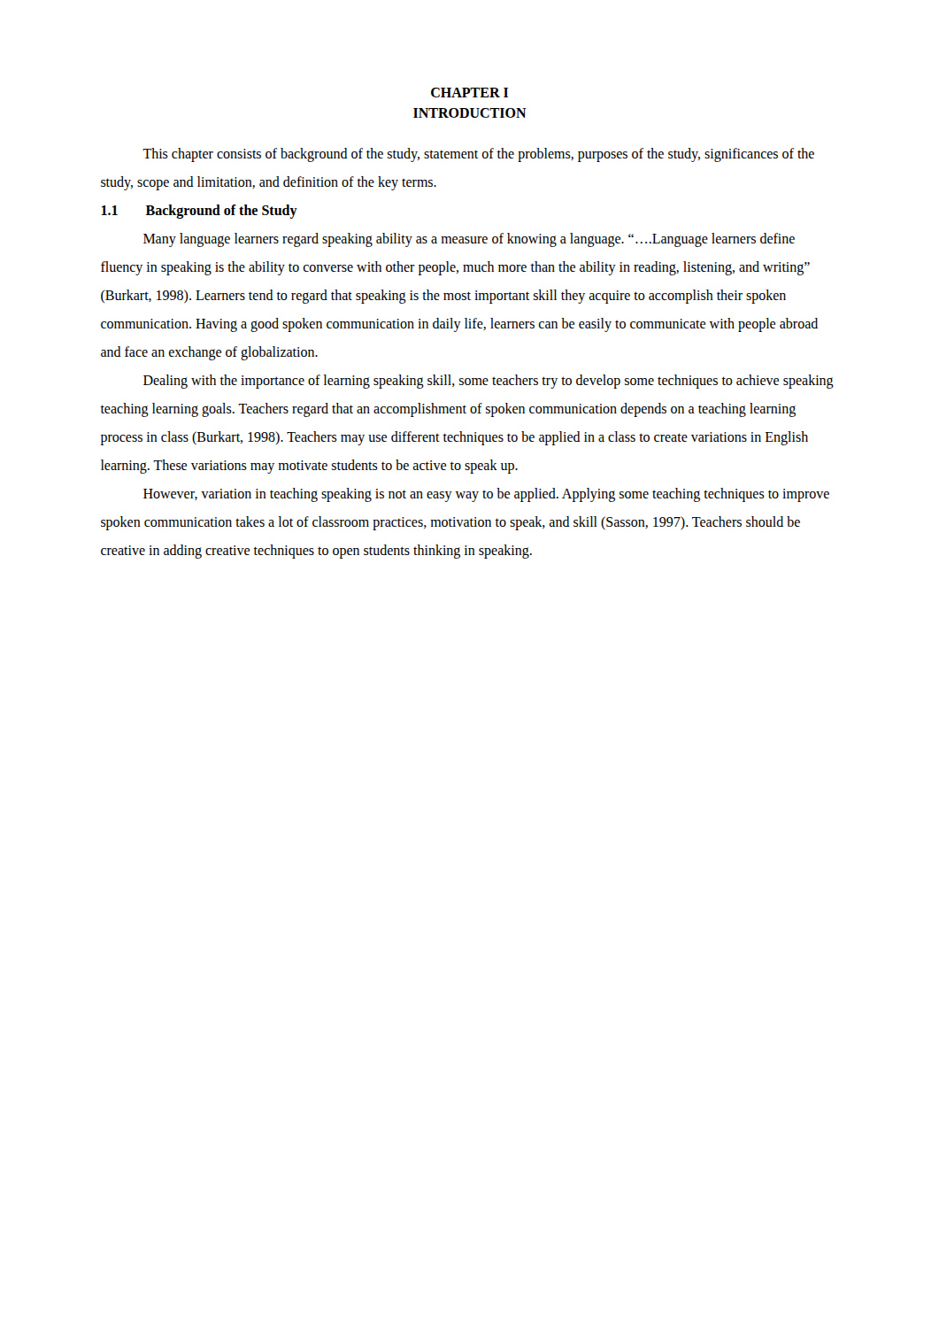CHAPTER I INTRODUCTION
This chapter consists of background of the study, statement of the problems, purposes of the study, significances of the study, scope and limitation, and definition of the key terms.
1.1 Background of the Study
Many language learners regard speaking ability as a measure of knowing a language. “….Language learners define fluency in speaking is the ability to converse with other people, much more than the ability in reading, listening, and writing” (Burkart, 1998). Learners tend to regard that speaking is the most important skill they acquire to accomplish their spoken communication. Having a good spoken communication in daily life, learners can be easily to communicate with people abroad and face an exchange of globalization.
Dealing with the importance of learning speaking skill, some teachers try to develop some techniques to achieve speaking teaching learning goals. Teachers regard that an accomplishment of spoken communication depends on a teaching learning process in class (Burkart, 1998). Teachers may use different techniques to be applied in a class to create variations in English learning. These variations may motivate students to be active to speak up.
However, variation in teaching speaking is not an easy way to be applied. Applying some teaching techniques to improve spoken communication takes a lot of classroom practices, motivation to speak, and skill (Sasson, 1997). Teachers should be creative in adding creative techniques to open students thinking in speaking.